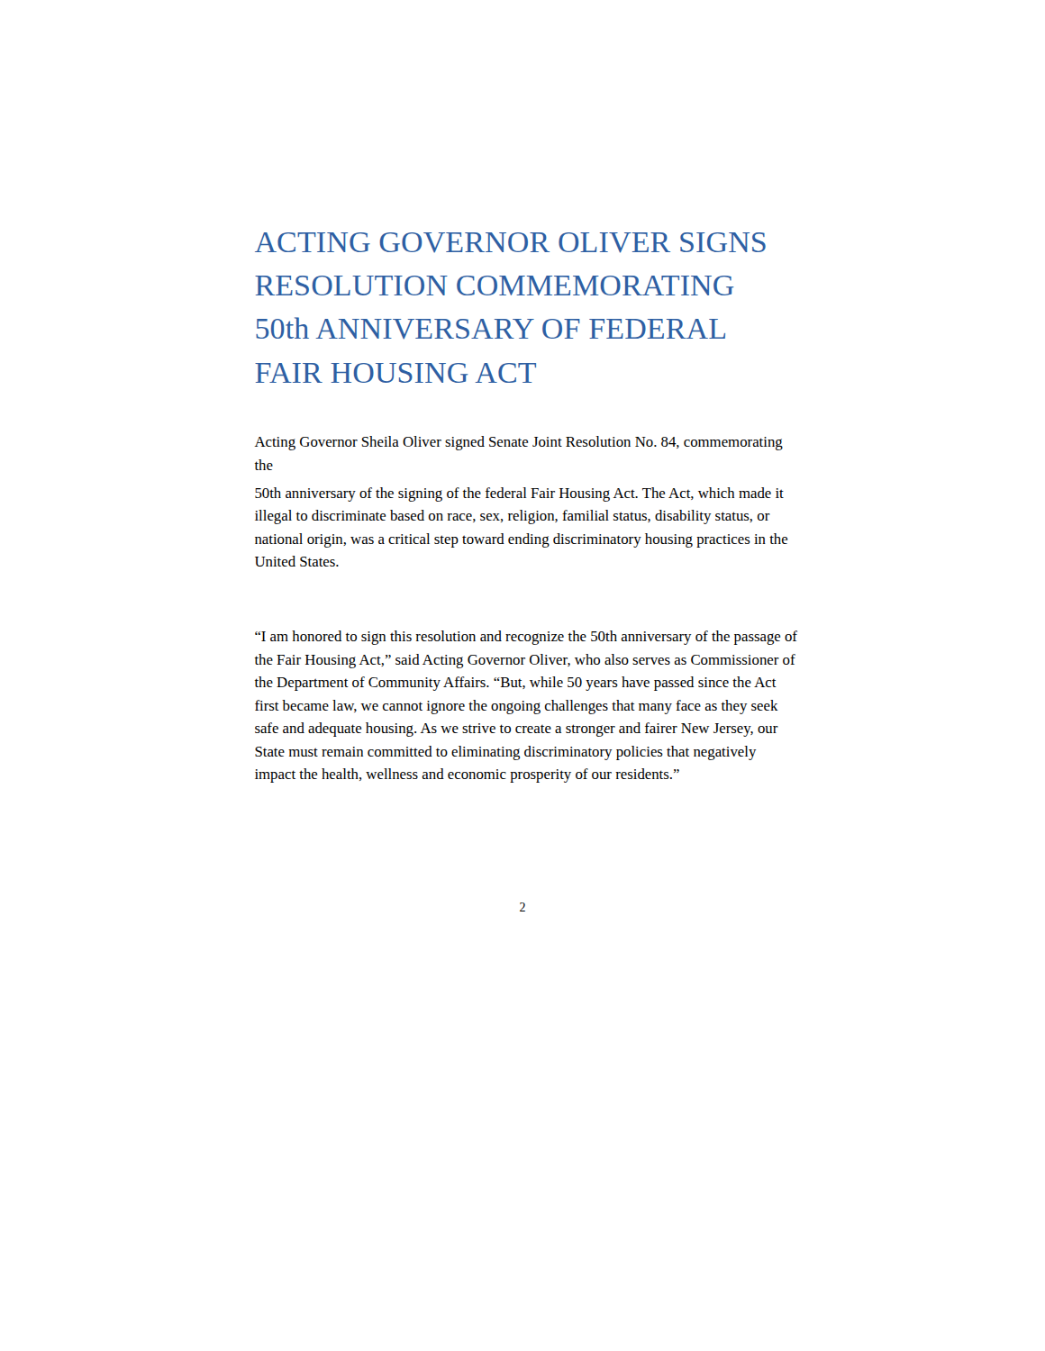ACTING GOVERNOR OLIVER SIGNS RESOLUTION COMMEMORATING 50th ANNIVERSARY OF FEDERAL FAIR HOUSING ACT
Acting Governor Sheila Oliver signed Senate Joint Resolution No. 84, commemorating the
50th anniversary of the signing of the federal Fair Housing Act. The Act, which made it illegal to discriminate based on race, sex, religion, familial status, disability status, or national origin, was a critical step toward ending discriminatory housing practices in the United States.
“I am honored to sign this resolution and recognize the 50th anniversary of the passage of the Fair Housing Act,” said Acting Governor Oliver, who also serves as Commissioner of the Department of Community Affairs. “But, while 50 years have passed since the Act first became law, we cannot ignore the ongoing challenges that many face as they seek safe and adequate housing. As we strive to create a stronger and fairer New Jersey, our State must remain committed to eliminating discriminatory policies that negatively impact the health, wellness and economic prosperity of our residents.”
2